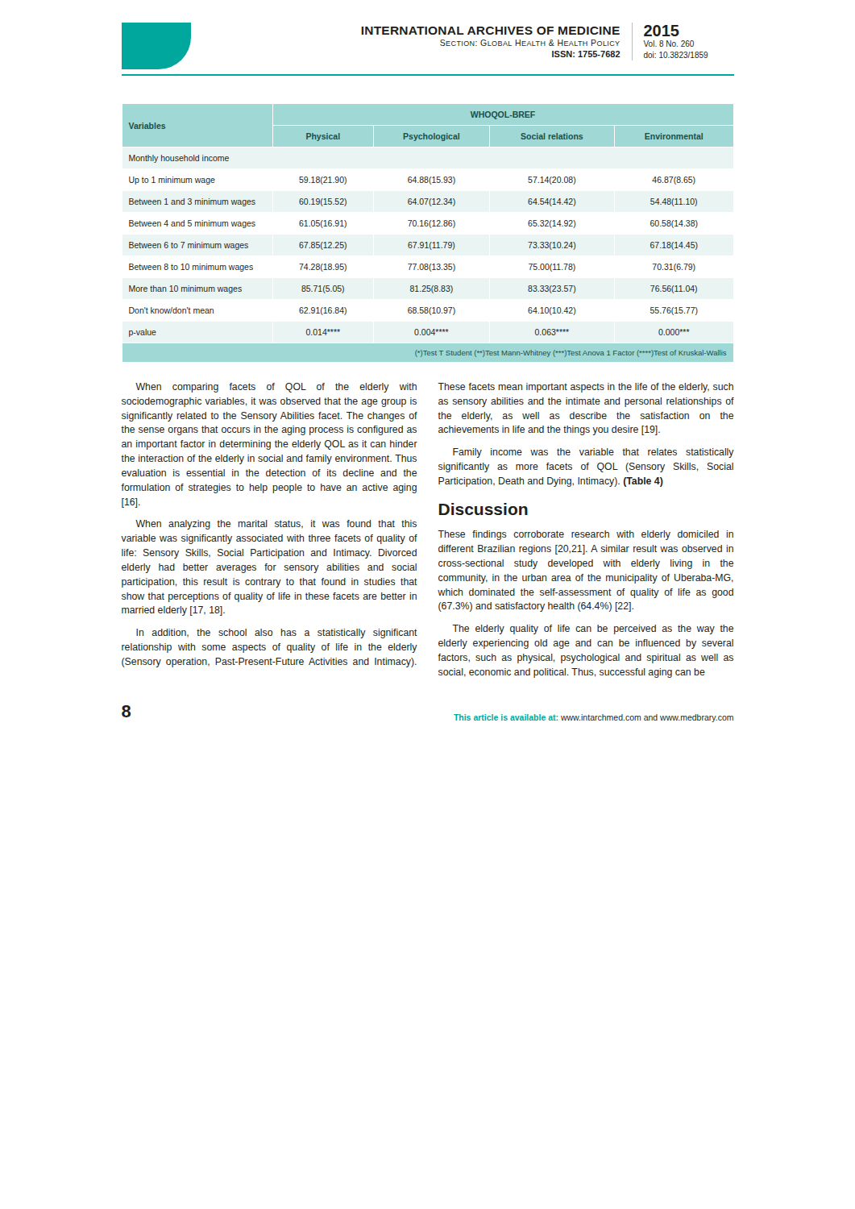INTERNATIONAL ARCHIVES OF MEDICINE
SECTION: GLOBAL HEALTH & HEALTH POLICY
ISSN: 1755-7682
2015
Vol. 8 No. 260
doi: 10.3823/1859
| Variables | WHOQOL-BREF |
| --- | --- |
| Physical | Psychological | Social relations | Environmental |
| Monthly household income |
| Up to 1 minimum wage | 59.18(21.90) | 64.88(15.93) | 57.14(20.08) | 46.87(8.65) |
| Between 1 and 3 minimum wages | 60.19(15.52) | 64.07(12.34) | 64.54(14.42) | 54.48(11.10) |
| Between 4 and 5 minimum wages | 61.05(16.91) | 70.16(12.86) | 65.32(14.92) | 60.58(14.38) |
| Between 6 to 7 minimum wages | 67.85(12.25) | 67.91(11.79) | 73.33(10.24) | 67.18(14.45) |
| Between 8 to 10 minimum wages | 74.28(18.95) | 77.08(13.35) | 75.00(11.78) | 70.31(6.79) |
| More than 10 minimum wages | 85.71(5.05) | 81.25(8.83) | 83.33(23.57) | 76.56(11.04) |
| Don't know/don't mean | 62.91(16.84) | 68.58(10.97) | 64.10(10.42) | 55.76(15.77) |
| p-value | 0.014**** | 0.004**** | 0.063**** | 0.000*** |
| (*)Test T Student (**)Test Mann-Whitney (***)Test Anova 1 Factor (****)Test of Kruskal-Wallis |
When comparing facets of QOL of the elderly with sociodemographic variables, it was observed that the age group is significantly related to the Sensory Abilities facet. The changes of the sense organs that occurs in the aging process is configured as an important factor in determining the elderly QOL as it can hinder the interaction of the elderly in social and family environment. Thus evaluation is essential in the detection of its decline and the formulation of strategies to help people to have an active aging [16].
When analyzing the marital status, it was found that this variable was significantly associated with three facets of quality of life: Sensory Skills, Social Participation and Intimacy. Divorced elderly had better averages for sensory abilities and social participation, this result is contrary to that found in studies that show that perceptions of quality of life in these facets are better in married elderly [17, 18].
In addition, the school also has a statistically significant relationship with some aspects of quality of life in the elderly (Sensory operation, Past-Present-Future Activities and Intimacy). These facets mean important aspects in the life of the elderly, such as sensory abilities and the intimate and personal relationships of the elderly, as well as describe the satisfaction on the achievements in life and the things you desire [19].
Family income was the variable that relates statistically significantly as more facets of QOL (Sensory Skills, Social Participation, Death and Dying, Intimacy). (Table 4)
Discussion
These findings corroborate research with elderly domiciled in different Brazilian regions [20,21]. A similar result was observed in cross-sectional study developed with elderly living in the community, in the urban area of the municipality of Uberaba-MG, which dominated the self-assessment of quality of life as good (67.3%) and satisfactory health (64.4%) [22].
The elderly quality of life can be perceived as the way the elderly experiencing old age and can be influenced by several factors, such as physical, psychological and spiritual as well as social, economic and political. Thus, successful aging can be
8
This article is available at: www.intarchmed.com and www.medbrary.com